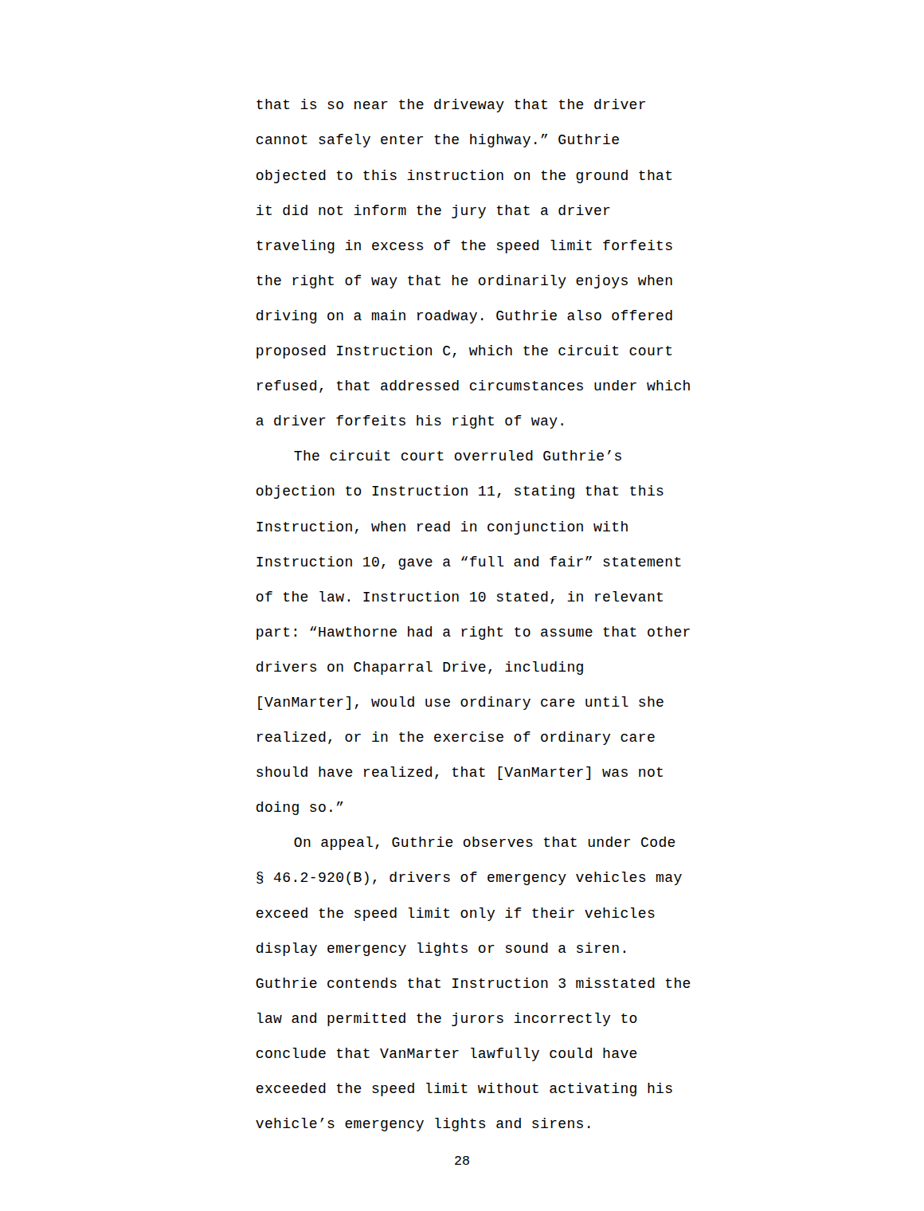that is so near the driveway that the driver cannot safely enter the highway.” Guthrie objected to this instruction on the ground that it did not inform the jury that a driver traveling in excess of the speed limit forfeits the right of way that he ordinarily enjoys when driving on a main roadway. Guthrie also offered proposed Instruction C, which the circuit court refused, that addressed circumstances under which a driver forfeits his right of way.
The circuit court overruled Guthrie’s objection to Instruction 11, stating that this Instruction, when read in conjunction with Instruction 10, gave a “full and fair” statement of the law. Instruction 10 stated, in relevant part: “Hawthorne had a right to assume that other drivers on Chaparral Drive, including [VanMarter], would use ordinary care until she realized, or in the exercise of ordinary care should have realized, that [VanMarter] was not doing so.”
On appeal, Guthrie observes that under Code § 46.2-920(B), drivers of emergency vehicles may exceed the speed limit only if their vehicles display emergency lights or sound a siren. Guthrie contends that Instruction 3 misstated the law and permitted the jurors incorrectly to conclude that VanMarter lawfully could have exceeded the speed limit without activating his vehicle’s emergency lights and sirens.
28